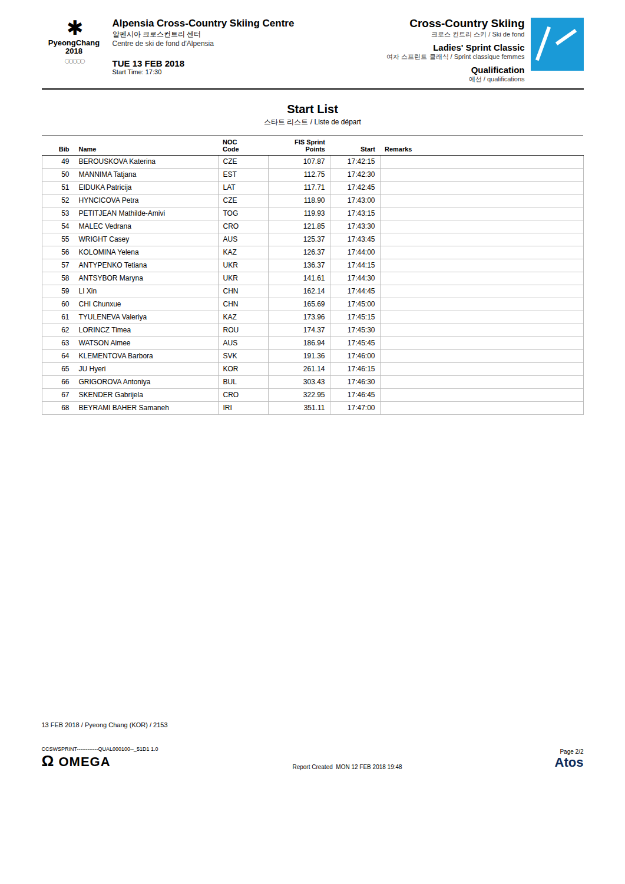✱
PyeongChang 2018
◌◌◌◌◌
Alpensia Cross-Country Skiing Centre
알펜시아 크로스컨트리 센터
Centre de ski de fond d'Alpensia
TUE 13 FEB 2018
Start Time: 17:30
Cross-Country Skiing
크로스 컨트리 스키 / Ski de fond
Ladies' Sprint Classic
여자 스프린트 클래식 / Sprint classique femmes
Qualification
예선 / qualifications
Start List
스타트 리스트 / Liste de départ
| Bib | Name | NOC Code | FIS Sprint Points | Start | Remarks |
| --- | --- | --- | --- | --- | --- |
| 49 | BEROUSKOVA Katerina | CZE | 107.87 | 17:42:15 | |
| 50 | MANNIMA Tatjana | EST | 112.75 | 17:42:30 | |
| 51 | EIDUKA Patricija | LAT | 117.71 | 17:42:45 | |
| 52 | HYNCICOVA Petra | CZE | 118.90 | 17:43:00 | |
| 53 | PETITJEAN Mathilde-Amivi | TOG | 119.93 | 17:43:15 | |
| 54 | MALEC Vedrana | CRO | 121.85 | 17:43:30 | |
| 55 | WRIGHT Casey | AUS | 125.37 | 17:43:45 | |
| 56 | KOLOMINA Yelena | KAZ | 126.37 | 17:44:00 | |
| 57 | ANTYPENKO Tetiana | UKR | 136.37 | 17:44:15 | |
| 58 | ANTSYBOR Maryna | UKR | 141.61 | 17:44:30 | |
| 59 | LI Xin | CHN | 162.14 | 17:44:45 | |
| 60 | CHI Chunxue | CHN | 165.69 | 17:45:00 | |
| 61 | TYULENEVA Valeriya | KAZ | 173.96 | 17:45:15 | |
| 62 | LORINCZ Timea | ROU | 174.37 | 17:45:30 | |
| 63 | WATSON Aimee | AUS | 186.94 | 17:45:45 | |
| 64 | KLEMENTOVA Barbora | SVK | 191.36 | 17:46:00 | |
| 65 | JU Hyeri | KOR | 261.14 | 17:46:15 | |
| 66 | GRIGOROVA Antoniya | BUL | 303.43 | 17:46:30 | |
| 67 | SKENDER Gabrijela | CRO | 322.95 | 17:46:45 | |
| 68 | BEYRAMI BAHER Samaneh | IRI | 351.11 | 17:47:00 | |
13 FEB 2018 / Pyeong Chang (KOR) / 2153
CCSWSPRINT------------QUAL000100--_51D1 1.0
Ω OMEGA
Report Created MON 12 FEB 2018 19:48
Page 2/2
Atos